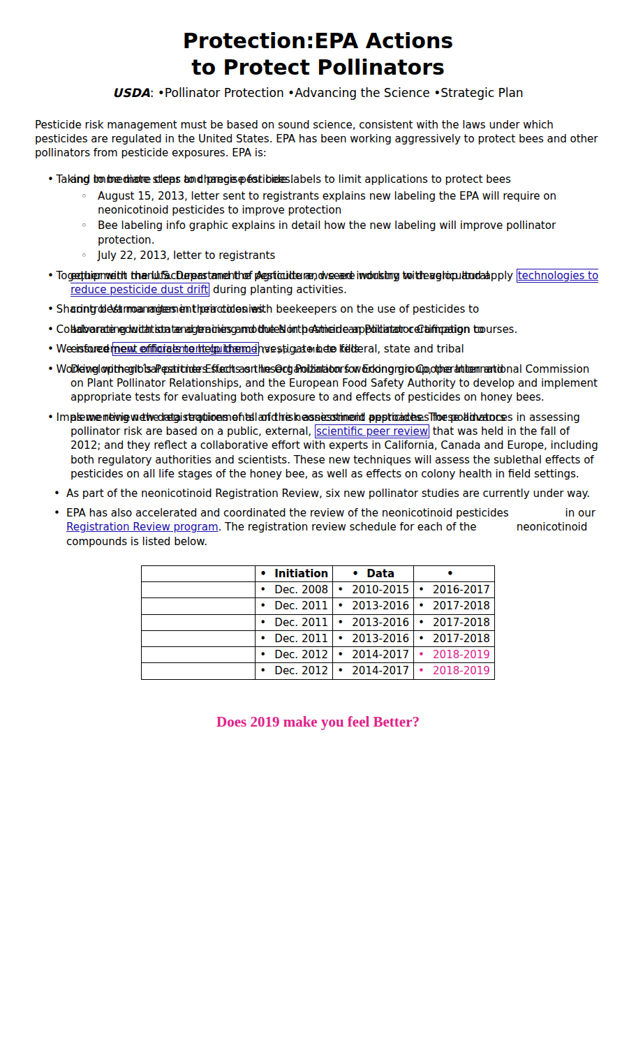Protection:EPA Actions
to Protect Pollinators
USDA: •Pollinator Protection •Advancing the Science •Strategic Plan
Pesticide risk management must be based on sound science, consistent with the laws under which pesticides are regulated in the United States. EPA has been working aggressively to protect bees and other pollinators from pesticide exposures. EPA is:
Taking immediate steps to change pesticide labels to limit applications to protect bees and to be more clear and precise for bees.
August 15, 2013, letter sent to registrants explains new labeling the EPA will require on neonicotinoid pesticides to improve protection
Bee labeling info graphic explains in detail how the new labeling will improve pollinator protection.
July 22, 2013, letter to registrants
Together with the U.S. Department of Agriculture, we are working with agricultural equipment manufacturers and the pesticide and seed industry to develop and apply technologies to reduce pesticide dust drift during planting activities.
Sharing best management practices with beekeepers on the use of pesticides to control Varroa mites in their colonies.
Collaborating with state agencies and the North American Pollinator Campaign to advance education and training modules in pesticide applicator certification courses.
We issued new enforcement guidance (35 pp, 1.3 MB, to federal, state and tribal enforcement officials to help them investigate bee kills
Working with global partners such as the Organization for Economic Cooperation and Development´s Pesticide Effects on Insect Pollinators working group, the International Commission on Plant Pollinator Relationships, and the European Food Safety Authority to develop and implement appropriate tests for evaluating both exposure to and effects of pesticides on honey bees.
Implementing new data requirements and risk assessment approaches for pollinators as we review the registrations of all of the neonicotinoid pesticides. These advances in assessing pollinator risk are based on a public, external, scientific peer review that was held in the fall of 2012; and they reflect a collaborative effort with experts in California, Canada and Europe, including both regulatory authorities and scientists. These new techniques will assess the sublethal effects of pesticides on all life stages of the honey bee, as well as effects on colony health in field settings.
As part of the neonicotinoid Registration Review, six new pollinator studies are currently under way.
EPA has also accelerated and coordinated the review of the neonicotinoid pesticides in our Registration Review program. The registration review schedule for each of the neonicotinoid compounds is listed below.
| | • Initiation | • Data | • |
| --- | --- | --- | --- |
| | • Dec. 2008 | • 2010-2015 | • 2016-2017 |
| | • Dec. 2011 | • 2013-2016 | • 2017-2018 |
| | • Dec. 2011 | • 2013-2016 | • 2017-2018 |
| | • Dec. 2011 | • 2013-2016 | • 2017-2018 |
| | • Dec. 2012 | • 2014-2017 | • 2018-2019 |
| | • Dec. 2012 | • 2014-2017 | • 2018-2019 |
Does 2019 make you feel Better?